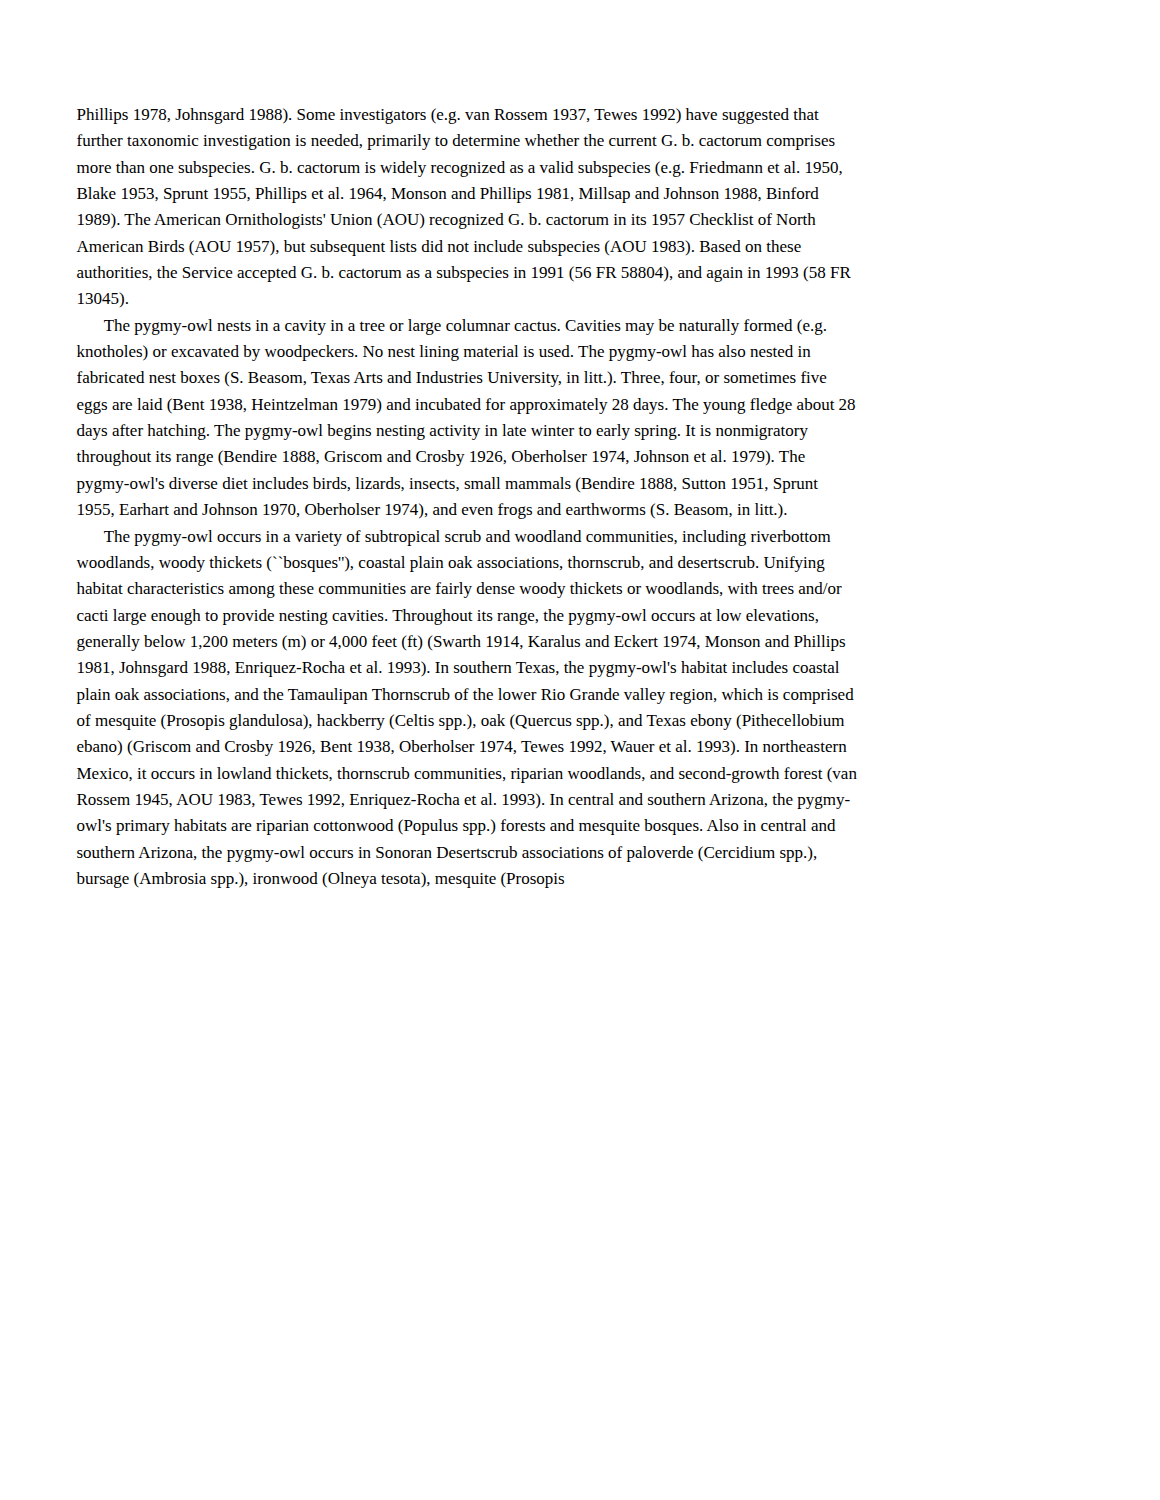Phillips 1978, Johnsgard 1988). Some investigators (e.g. van Rossem 1937, Tewes 1992) have suggested that further taxonomic investigation is needed, primarily to determine whether the current G. b. cactorum comprises more than one subspecies. G. b. cactorum is widely recognized as a valid subspecies (e.g. Friedmann et al. 1950, Blake 1953, Sprunt 1955, Phillips et al. 1964, Monson and Phillips 1981, Millsap and Johnson 1988, Binford 1989). The American Ornithologists' Union (AOU) recognized G. b. cactorum in its 1957 Checklist of North American Birds (AOU 1957), but subsequent lists did not include subspecies (AOU 1983). Based on these authorities, the Service accepted G. b. cactorum as a subspecies in 1991 (56 FR 58804), and again in 1993 (58 FR 13045).
The pygmy-owl nests in a cavity in a tree or large columnar cactus. Cavities may be naturally formed (e.g. knotholes) or excavated by woodpeckers. No nest lining material is used. The pygmy-owl has also nested in fabricated nest boxes (S. Beasom, Texas Arts and Industries University, in litt.). Three, four, or sometimes five eggs are laid (Bent 1938, Heintzelman 1979) and incubated for approximately 28 days. The young fledge about 28 days after hatching. The pygmy-owl begins nesting activity in late winter to early spring. It is nonmigratory throughout its range (Bendire 1888, Griscom and Crosby 1926, Oberholser 1974, Johnson et al. 1979). The pygmy-owl's diverse diet includes birds, lizards, insects, small mammals (Bendire 1888, Sutton 1951, Sprunt 1955, Earhart and Johnson 1970, Oberholser 1974), and even frogs and earthworms (S. Beasom, in litt.).
The pygmy-owl occurs in a variety of subtropical scrub and woodland communities, including riverbottom woodlands, woody thickets (``bosques''), coastal plain oak associations, thornscrub, and desertscrub. Unifying habitat characteristics among these communities are fairly dense woody thickets or woodlands, with trees and/or cacti large enough to provide nesting cavities. Throughout its range, the pygmy-owl occurs at low elevations, generally below 1,200 meters (m) or 4,000 feet (ft) (Swarth 1914, Karalus and Eckert 1974, Monson and Phillips 1981, Johnsgard 1988, Enriquez-Rocha et al. 1993). In southern Texas, the pygmy-owl's habitat includes coastal plain oak associations, and the Tamaulipan Thornscrub of the lower Rio Grande valley region, which is comprised of mesquite (Prosopis glandulosa), hackberry (Celtis spp.), oak (Quercus spp.), and Texas ebony (Pithecellobium ebano) (Griscom and Crosby 1926, Bent 1938, Oberholser 1974, Tewes 1992, Wauer et al. 1993). In northeastern Mexico, it occurs in lowland thickets, thornscrub communities, riparian woodlands, and second-growth forest (van Rossem 1945, AOU 1983, Tewes 1992, Enriquez-Rocha et al. 1993). In central and southern Arizona, the pygmy-owl's primary habitats are riparian cottonwood (Populus spp.) forests and mesquite bosques. Also in central and southern Arizona, the pygmy-owl occurs in Sonoran Desertscrub associations of paloverde (Cercidium spp.), bursage (Ambrosia spp.), ironwood (Olneya tesota), mesquite (Prosopis